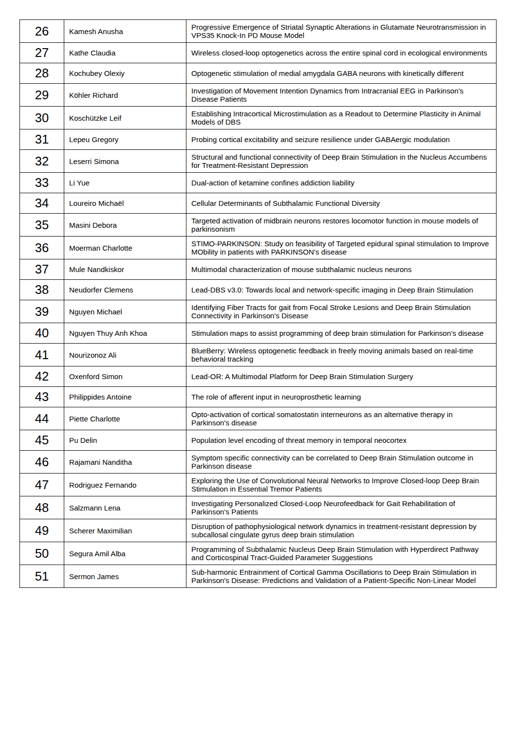| 26 | Kamesh Anusha | Progressive Emergence of Striatal Synaptic Alterations in Glutamate Neurotransmission in VPS35 Knock-In PD Mouse Model |
| 27 | Kathe Claudia | Wireless closed-loop optogenetics across the entire spinal cord in ecological environments |
| 28 | Kochubey Olexiy | Optogenetic stimulation of medial amygdala GABA neurons with kinetically different |
| 29 | Köhler Richard | Investigation of Movement Intention Dynamics from Intracranial EEG in Parkinson's Disease Patients |
| 30 | Koschützke Leif | Establishing Intracortical Microstimulation as a Readout to Determine Plasticity in Animal Models of DBS |
| 31 | Lepeu Gregory | Probing cortical excitability and seizure resilience under GABAergic modulation |
| 32 | Leserri Simona | Structural and functional connectivity of Deep Brain Stimulation in the Nucleus Accumbens for Treatment-Resistant Depression |
| 33 | Li Yue | Dual-action of ketamine confines addiction liability |
| 34 | Loureiro Michaël | Cellular Determinants of Subthalamic Functional Diversity |
| 35 | Masini Debora | Targeted activation of midbrain neurons restores locomotor function in mouse models of parkinsonism |
| 36 | Moerman Charlotte | STIMO-PARKINSON: Study on feasibility of Targeted epidural spinal stimulation to Improve MObility in patients with PARKINSON's disease |
| 37 | Mule Nandkiskor | Multimodal characterization of mouse subthalamic nucleus neurons |
| 38 | Neudorfer Clemens | Lead-DBS v3.0: Towards local and network-specific imaging in Deep Brain Stimulation |
| 39 | Nguyen Michael | Identifying Fiber Tracts for gait from Focal Stroke Lesions and Deep Brain Stimulation Connectivity in Parkinson's Disease |
| 40 | Nguyen Thuy Anh Khoa | Stimulation maps to assist programming of deep brain stimulation for Parkinson's disease |
| 41 | Nourizonoz Ali | BlueBerry: Wireless optogenetic feedback in freely moving animals based on real-time behavioral tracking |
| 42 | Oxenford Simon | Lead-OR: A Multimodal Platform for Deep Brain Stimulation Surgery |
| 43 | Philippides Antoine | The role of afferent input in neuroprosthetic learning |
| 44 | Piette Charlotte | Opto-activation of cortical somatostatin interneurons as an alternative therapy in Parkinson's disease |
| 45 | Pu Delin | Population level encoding of threat memory in temporal neocortex |
| 46 | Rajamani Nanditha | Symptom specific connectivity can be correlated to Deep Brain Stimulation outcome in Parkinson disease |
| 47 | Rodriguez Fernando | Exploring the Use of Convolutional Neural Networks to Improve Closed-loop Deep Brain Stimulation in Essential Tremor Patients |
| 48 | Salzmann Lena | Investigating Personalized Closed-Loop Neurofeedback for Gait Rehabilitation of Parkinson's Patients |
| 49 | Scherer Maximilian | Disruption of pathophysiological network dynamics in treatment-resistant depression by subcallosal cingulate gyrus deep brain stimulation |
| 50 | Segura Amil Alba | Programming of Subthalamic Nucleus Deep Brain Stimulation with Hyperdirect Pathway and Corticospinal Tract-Guided Parameter Suggestions |
| 51 | Sermon James | Sub-harmonic Entrainment of Cortical Gamma Oscillations to Deep Brain Stimulation in Parkinson's Disease: Predictions and Validation of a Patient-Specific Non-Linear Model |